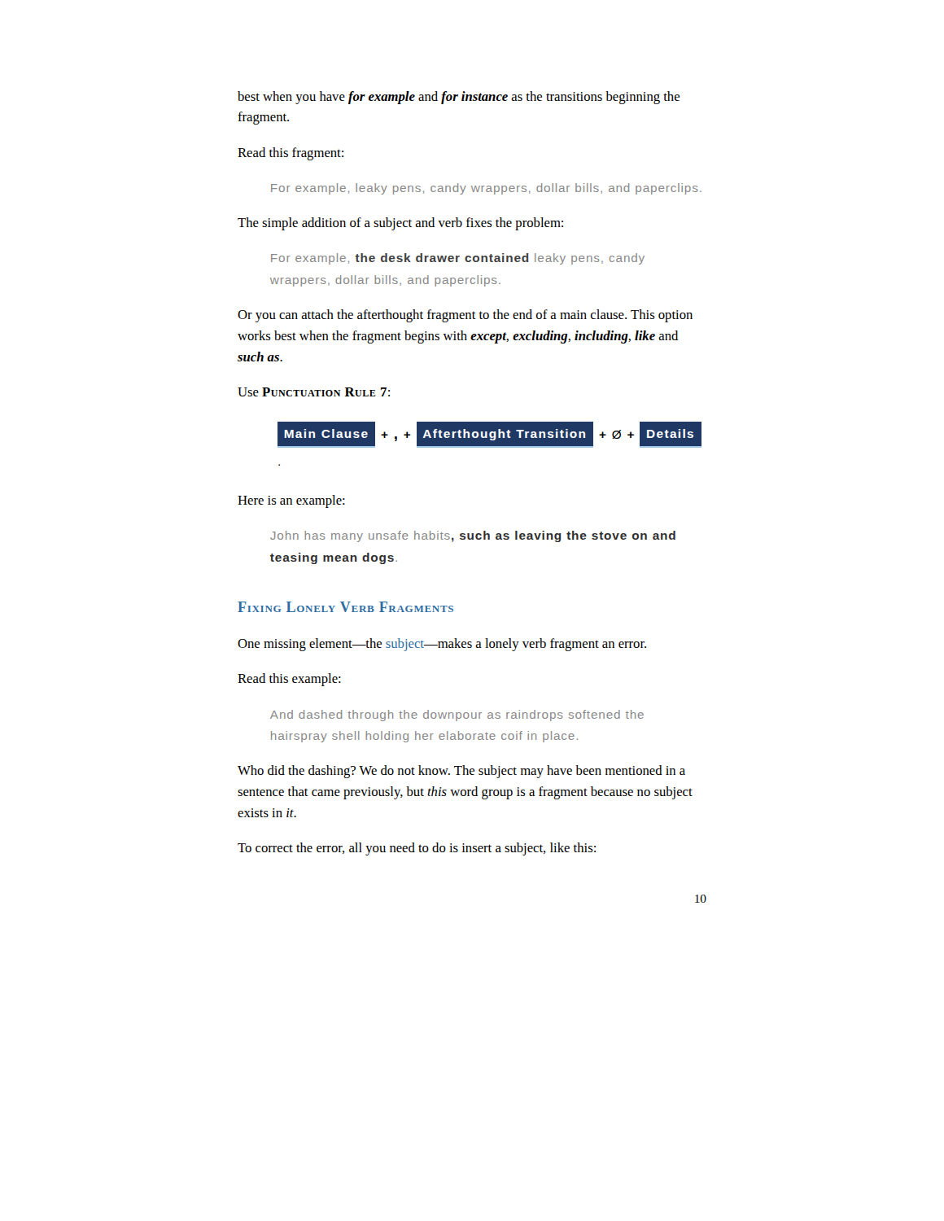best when you have for example and for instance as the transitions beginning the fragment.
Read this fragment:
For example, leaky pens, candy wrappers, dollar bills, and paperclips.
The simple addition of a subject and verb fixes the problem:
For example, the desk drawer contained leaky pens, candy wrappers, dollar bills, and paperclips.
Or you can attach the afterthought fragment to the end of a main clause. This option works best when the fragment begins with except, excluding, including, like and such as.
Use Punctuation Rule 7:
Main Clause + , + Afterthought Transition + Ø + Details .
Here is an example:
John has many unsafe habits, such as leaving the stove on and teasing mean dogs.
Fixing Lonely Verb Fragments
One missing element—the subject—makes a lonely verb fragment an error.
Read this example:
And dashed through the downpour as raindrops softened the hairspray shell holding her elaborate coif in place.
Who did the dashing? We do not know. The subject may have been mentioned in a sentence that came previously, but this word group is a fragment because no subject exists in it.
To correct the error, all you need to do is insert a subject, like this:
10